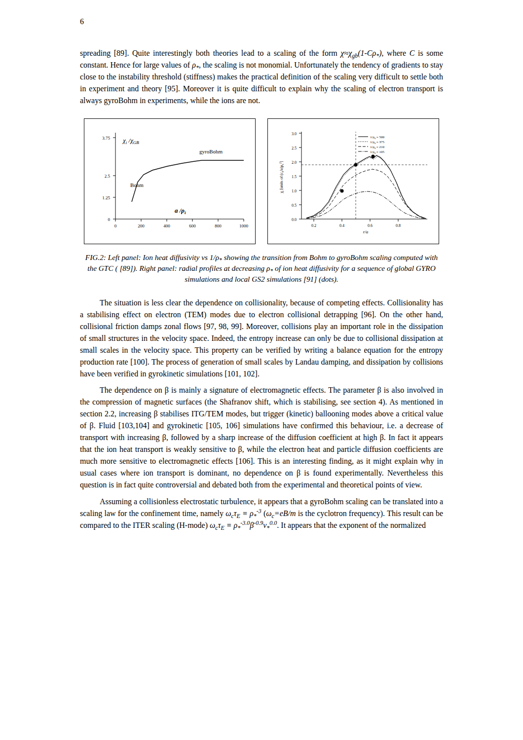6
spreading [89]. Quite interestingly both theories lead to a scaling of the form χ≈χgb(1-Cρ*), where C is some constant. Hence for large values of ρ*, the scaling is not monomial. Unfortunately the tendency of gradients to stay close to the instability threshold (stiffness) makes the practical definition of the scaling very difficult to settle both in experiment and theory [95]. Moreover it is quite difficult to explain why the scaling of electron transport is always gyroBohm in experiments, while the ions are not.
0 1.25 2.5 3.75 0 200 400 600 800 1000 χi /χGB gyroBohm Bohm a /ρi
0.0 0.5 1.0 1.5 2.0 2.5 3.0 0.2 0.4 0.6 0.8 r/a χi [units of (cs/a)ρs2] 1/ρs = 500 1/ρs = 375 1/ρs = 210 1/ρs = 105
FIG.2: Left panel: Ion heat diffusivity vs 1/ρ* showing the transition from Bohm to gyroBohm scaling computed with the GTC ( [89]). Right panel: radial profiles at decreasing ρ* of ion heat diffusivity for a sequence of global GYRO simulations and local GS2 simulations [91] (dots).
The situation is less clear the dependence on collisionality, because of competing effects. Collisionality has a stabilising effect on electron (TEM) modes due to electron collisional detrapping [96]. On the other hand, collisional friction damps zonal flows [97, 98, 99]. Moreover, collisions play an important role in the dissipation of small structures in the velocity space. Indeed, the entropy increase can only be due to collisional dissipation at small scales in the velocity space. This property can be verified by writing a balance equation for the entropy production rate [100]. The process of generation of small scales by Landau damping, and dissipation by collisions have been verified in gyrokinetic simulations [101, 102].
The dependence on β is mainly a signature of electromagnetic effects. The parameter β is also involved in the compression of magnetic surfaces (the Shafranov shift, which is stabilising, see section 4). As mentioned in section 2.2, increasing β stabilises ITG/TEM modes, but trigger (kinetic) ballooning modes above a critical value of β. Fluid [103,104] and gyrokinetic [105, 106] simulations have confirmed this behaviour, i.e. a decrease of transport with increasing β, followed by a sharp increase of the diffusion coefficient at high β. In fact it appears that the ion heat transport is weakly sensitive to β, while the electron heat and particle diffusion coefficients are much more sensitive to electromagnetic effects [106]. This is an interesting finding, as it might explain why in usual cases where ion transport is dominant, no dependence on β is found experimentally. Nevertheless this question is in fact quite controversial and debated both from the experimental and theoretical points of view.
Assuming a collisionless electrostatic turbulence, it appears that a gyroBohm scaling can be translated into a scaling law for the confinement time, namely ωcτE ≡ ρ*-3 (ωc=eB/m is the cyclotron frequency). This result can be compared to the ITER scaling (H-mode) ωcτE ≡ ρ*-3.0β-0.9ν*0.0. It appears that the exponent of the normalized